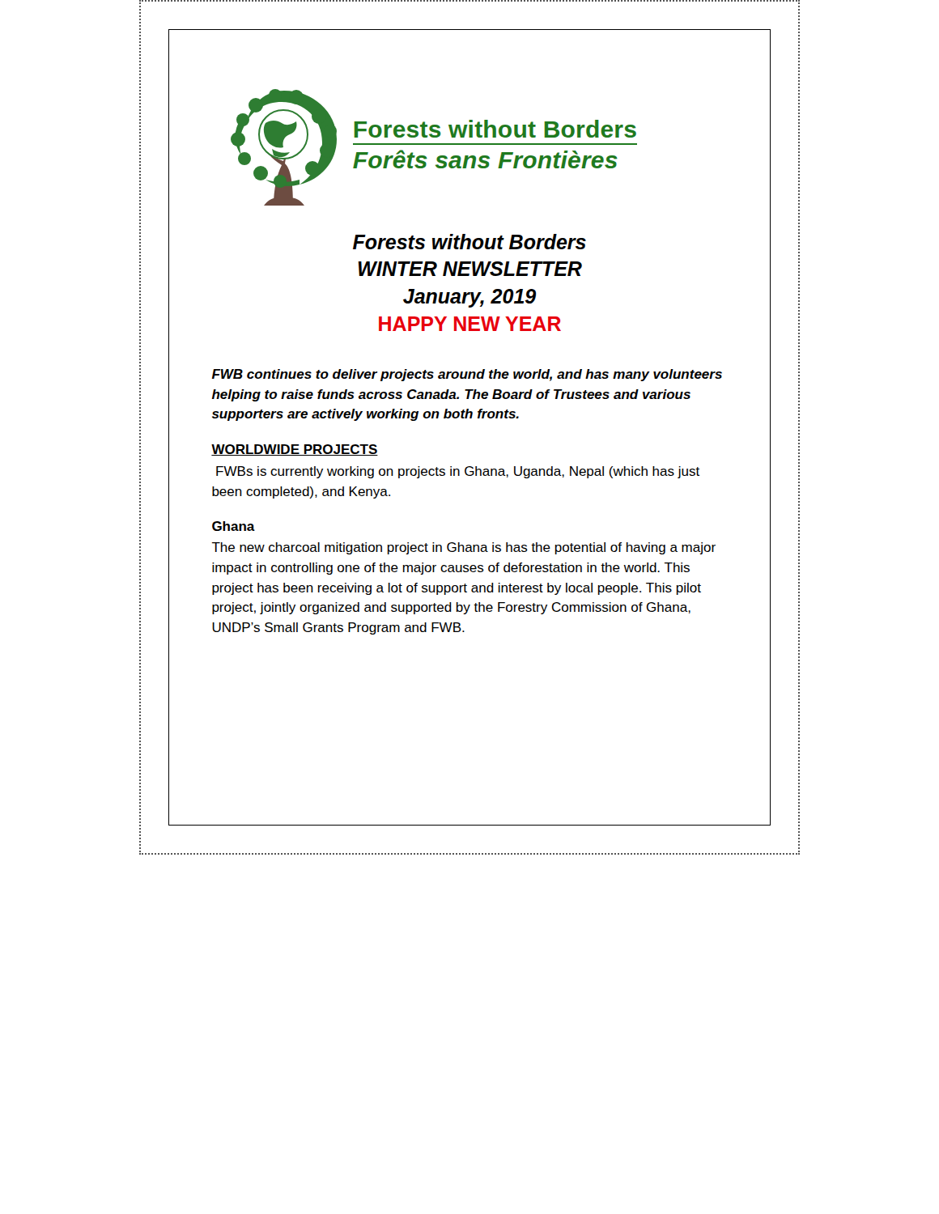Forests without Borders
Forêts sans Frontières
Forests without Borders
WINTER NEWSLETTER
January, 2019
HAPPY NEW YEAR
FWB continues to deliver projects around the world, and has many volunteers helping to raise funds across Canada. The Board of Trustees and various supporters are actively working on both fronts.
WORLDWIDE PROJECTS
FWBs is currently working on projects in Ghana, Uganda, Nepal (which has just been completed), and Kenya.
Ghana
The new charcoal mitigation project in Ghana is has the potential of having a major impact in controlling one of the major causes of deforestation in the world. This project has been receiving a lot of support and interest by local people. This pilot project, jointly organized and supported by the Forestry Commission of Ghana, UNDP’s Small Grants Program and FWB.